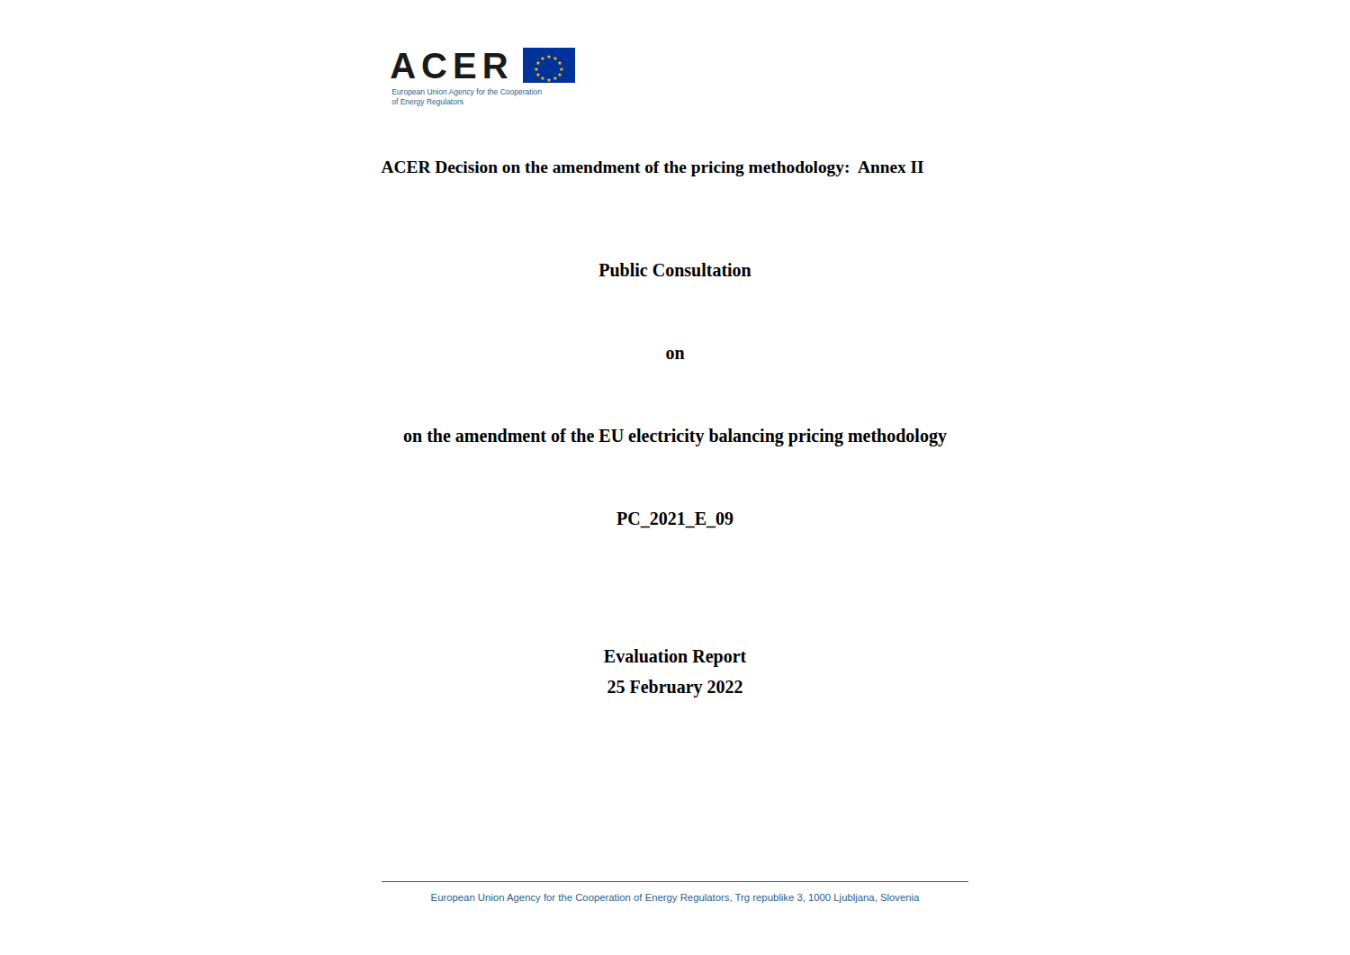ACER ★ ★ ★ ★ ★ ★ ★ ★ ★ ★ ★ ★
European Union Agency for the Cooperation
of Energy Regulators
ACER Decision on the amendment of the pricing methodology: Annex II
Public Consultation
on
on the amendment of the EU electricity balancing pricing methodology
PC_2021_E_09
Evaluation Report
25 February 2022
European Union Agency for the Cooperation of Energy Regulators, Trg republike 3, 1000 Ljubljana, Slovenia